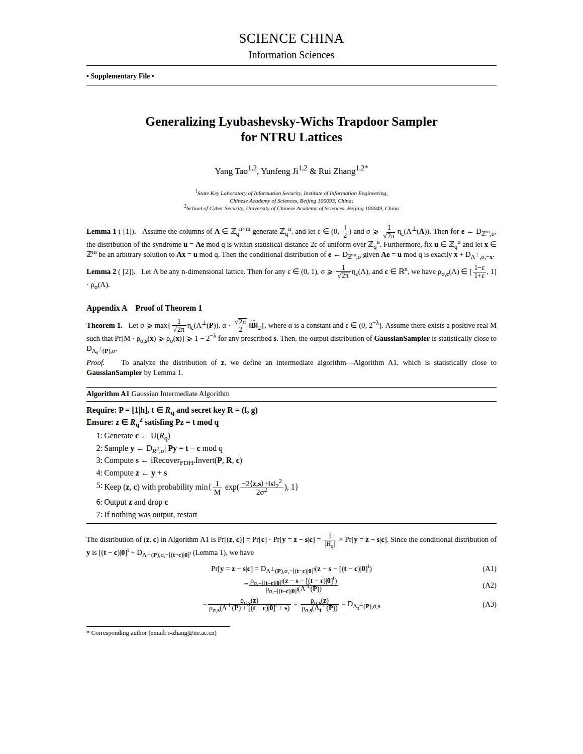SCIENCE CHINA
Information Sciences
• Supplementary File •
Generalizing Lyubashevsky-Wichs Trapdoor Sampler
for NTRU Lattices
Yang Tao1,2, Yunfeng Ji1,2 & Rui Zhang1,2*
1State Key Laboratory of Information Security, Institute of Information Engineering,
Chinese Academy of Sciences, Beijing 100093, China;
2School of Cyber Security, University of Chinese Academy of Sciences, Beijing 100049, China
Lemma 1 ( [1]). Assume the columns of A ∈ ℤqn×m generate ℤqn, and let ε ∈ (0, 12) and σ ⩾ 1√2πηε(Λ⊥(A)). Then for e ← Dℤm,σ, the distribution of the syndrome u = Ae mod q is within statistical distance 2ε of uniform over ℤqn. Furthermore, fix u ∈ ℤqn and let x ∈ ℤm be an arbitrary solution to Ax = u mod q. Then the conditional distribution of e ← Dℤm,σ given Ae = u mod q is exactly x + DΛ⊥,σ,−x.
Lemma 2 ( [2]). Let Λ be any n-dimensional lattice. Then for any ε ∈ (0, 1), σ ⩾ 1√2πηε(Λ), and c ∈ ℝn, we have ρσ,c(Λ) ∈ [1−ε 1+ε, 1] · ρσ(Λ).
Appendix A Proof of Theorem 1
Theorem 1. Let σ ⩾ max{1√2πηε(Λ⊥(P)), α · √2n 2‖B‖2}, where α is a constant and ε ∈ (0, 2−λ]. Assume there exists a positive real M such that Pr[M · ρσ,s(x) ⩾ ρσ(x)] ⩾ 1 − 2−λ for any prescribed s. Then, the output distribution of GaussianSampler is statistically close to DΛt⊥(P),σ.
Proof. To analyze the distribution of z, we define an intermediate algorithm—Algorithm A1, which is statistically close to GaussianSampler by Lemma 1.
Algorithm A1 Gaussian Intermediate Algorithm
Require: P = [1|h], t ∈ Rq and secret key R = (f, g)
Ensure: z ∈ Rq2 satisfing Pz = t mod q
Generate c ← U(Rq)
Sample y ← DR2,σ| Py = t − c mod q
Compute s ← iRecoverFDH.Invert(P, R, c)
Compute z ← y + s
Keep (z, c) with probability min{1 M exp(−2⟨z,s⟩+‖s‖222σ2), 1}
Output z and drop c
If nothing was output, restart
The distribution of (z, c) in Algorithm A1 is Pr[(z, c)] = Pr[c] · Pr[y = z − s|c] = 1|Rq| × Pr[y = z − s|c]. Since the conditional distribution of y is [(t − c)|0]t + DΛ⊥(P),σ,−[(t−c)|0]t (Lemma 1), we have
Pr[y = z − s|c] = DΛ⊥(P),σ,−[(t−c)|0]t(z − s − [(t − c)|0]t)
(A1)
=ρσ,−[(t−c)|0]t(z − s − [(t − c)|0]t) ρσ,−[(t−c)|0]t(Λ⊥(P))
(A2)
=ρσ,s(z) ρσ,s(Λ⊥(P) + [(t − c)|0]t + s) = ρσ,s(z) ρσ,s(Λt⊥(P)) = DΛt⊥(P),σ,s
(A3)
* Corresponding author (email: r-zhang@iie.ac.cn)